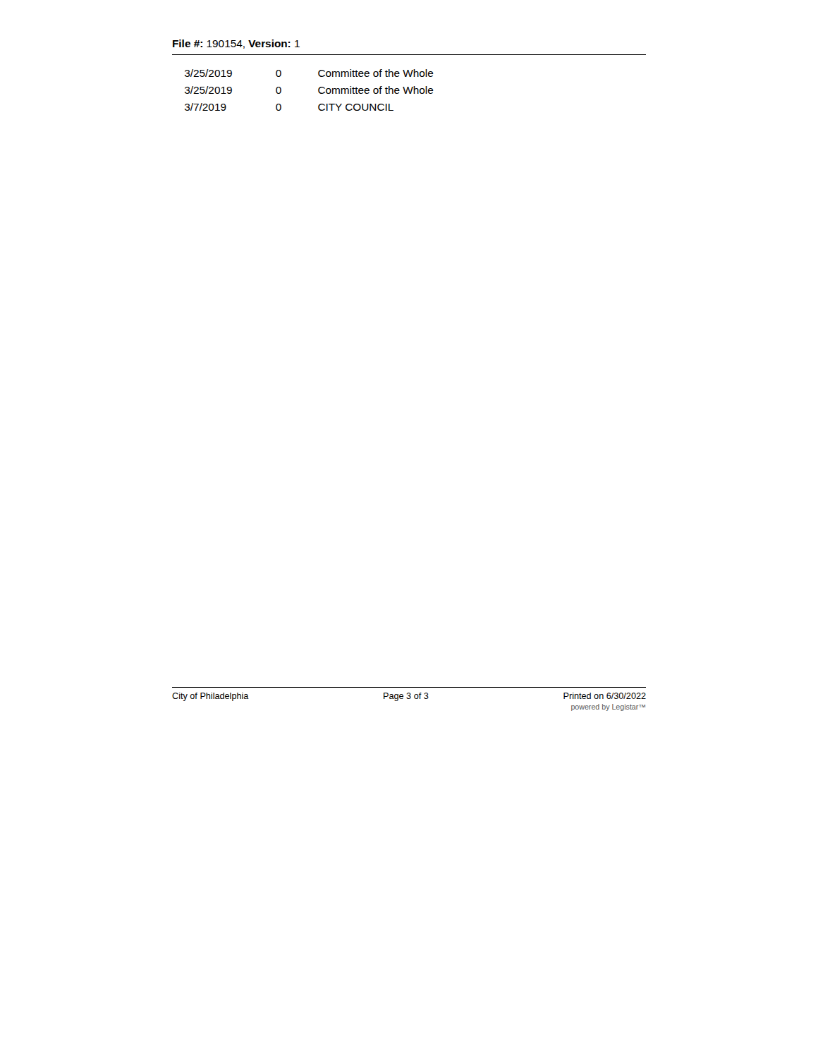File #: 190154, Version: 1
| 3/25/2019 | 0 | Committee of the Whole |
| 3/25/2019 | 0 | Committee of the Whole |
| 3/7/2019 | 0 | CITY COUNCIL |
City of Philadelphia
Page 3 of 3
Printed on 6/30/2022
powered by Legistar™